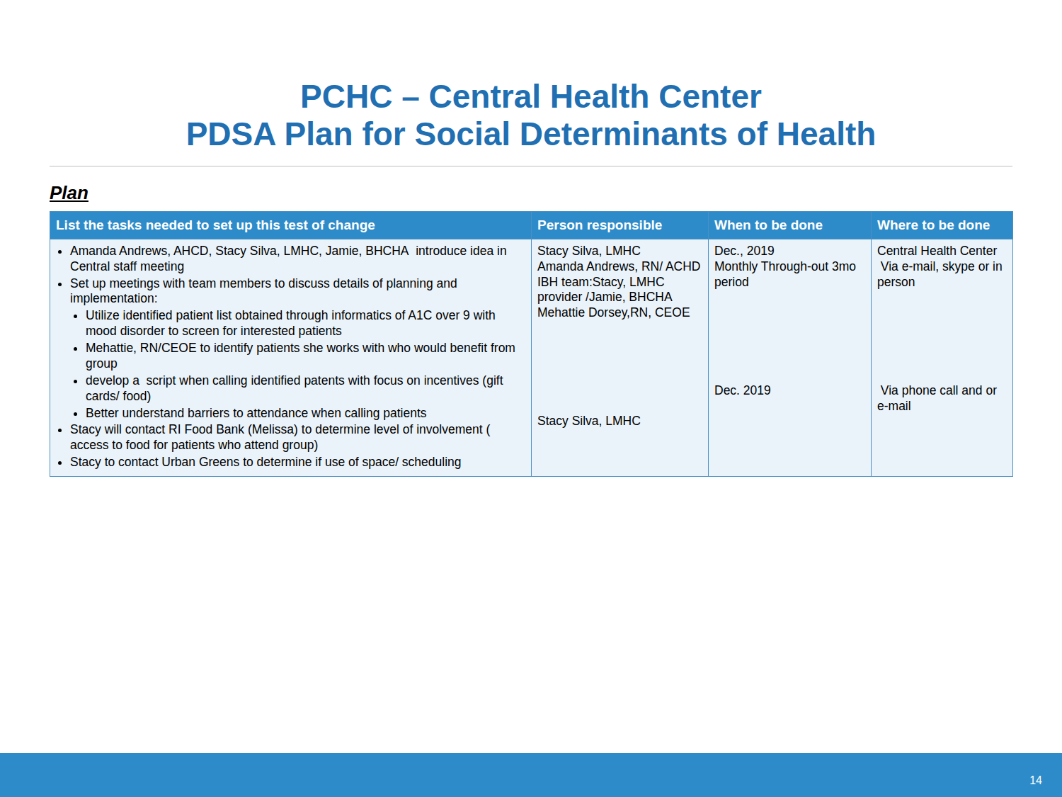PCHC – Central Health Center
PDSA Plan for Social Determinants of Health
Plan
| List the tasks needed to set up this test of change | Person responsible | When to be done | Where to be done |
| --- | --- | --- | --- |
| Amanda Andrews, AHCD, Stacy Silva, LMHC, Jamie, BHCHA introduce idea in Central staff meeting Set up meetings with team members to discuss details of planning and implementation: Utilize identified patient list obtained through informatics of A1C over 9 with mood disorder to screen for interested patients Mehattie, RN/CEOE to identify patients she works with who would benefit from group develop a script when calling identified patents with focus on incentives (gift cards/ food) Better understand barriers to attendance when calling patients Stacy will contact RI Food Bank (Melissa) to determine level of involvement ( access to food for patients who attend group) Stacy to contact Urban Greens to determine if use of space/ scheduling | Stacy Silva, LMHC Amanda Andrews, RN/ ACHD IBH team:Stacy, LMHC provider /Jamie, BHCHA Mehattie Dorsey,RN, CEOE Stacy Silva, LMHC | Dec., 2019 Monthly Through-out 3mo period Dec. 2019 | Central Health Center Via e-mail, skype or in person Via phone call and or e-mail |
14